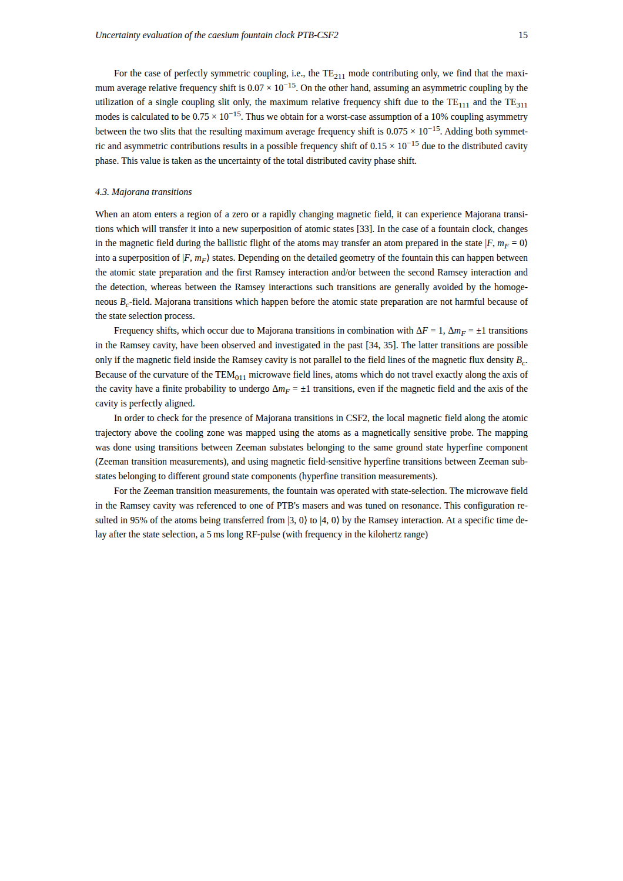Uncertainty evaluation of the caesium fountain clock PTB-CSF2 15
For the case of perfectly symmetric coupling, i.e., the TE211 mode contributing only, we find that the maximum average relative frequency shift is 0.07 × 10−15. On the other hand, assuming an asymmetric coupling by the utilization of a single coupling slit only, the maximum relative frequency shift due to the TE111 and the TE311 modes is calculated to be 0.75 × 10−15. Thus we obtain for a worst-case assumption of a 10% coupling asymmetry between the two slits that the resulting maximum average frequency shift is 0.075 × 10−15. Adding both symmetric and asymmetric contributions results in a possible frequency shift of 0.15 × 10−15 due to the distributed cavity phase. This value is taken as the uncertainty of the total distributed cavity phase shift.
4.3. Majorana transitions
When an atom enters a region of a zero or a rapidly changing magnetic field, it can experience Majorana transitions which will transfer it into a new superposition of atomic states [33]. In the case of a fountain clock, changes in the magnetic field during the ballistic flight of the atoms may transfer an atom prepared in the state |F, mF = 0⟩ into a superposition of |F, mF⟩ states. Depending on the detailed geometry of the fountain this can happen between the atomic state preparation and the first Ramsey interaction and/or between the second Ramsey interaction and the detection, whereas between the Ramsey interactions such transitions are generally avoided by the homogeneous Bc-field. Majorana transitions which happen before the atomic state preparation are not harmful because of the state selection process.
Frequency shifts, which occur due to Majorana transitions in combination with ΔF = 1, ΔmF = ±1 transitions in the Ramsey cavity, have been observed and investigated in the past [34, 35]. The latter transitions are possible only if the magnetic field inside the Ramsey cavity is not parallel to the field lines of the magnetic flux density Bc. Because of the curvature of the TEM011 microwave field lines, atoms which do not travel exactly along the axis of the cavity have a finite probability to undergo ΔmF = ±1 transitions, even if the magnetic field and the axis of the cavity is perfectly aligned.
In order to check for the presence of Majorana transitions in CSF2, the local magnetic field along the atomic trajectory above the cooling zone was mapped using the atoms as a magnetically sensitive probe. The mapping was done using transitions between Zeeman substates belonging to the same ground state hyperfine component (Zeeman transition measurements), and using magnetic field-sensitive hyperfine transitions between Zeeman substates belonging to different ground state components (hyperfine transition measurements).
For the Zeeman transition measurements, the fountain was operated with state-selection. The microwave field in the Ramsey cavity was referenced to one of PTB's masers and was tuned on resonance. This configuration resulted in 95% of the atoms being transferred from |3, 0⟩ to |4, 0⟩ by the Ramsey interaction. At a specific time delay after the state selection, a 5 ms long RF-pulse (with frequency in the kilohertz range)